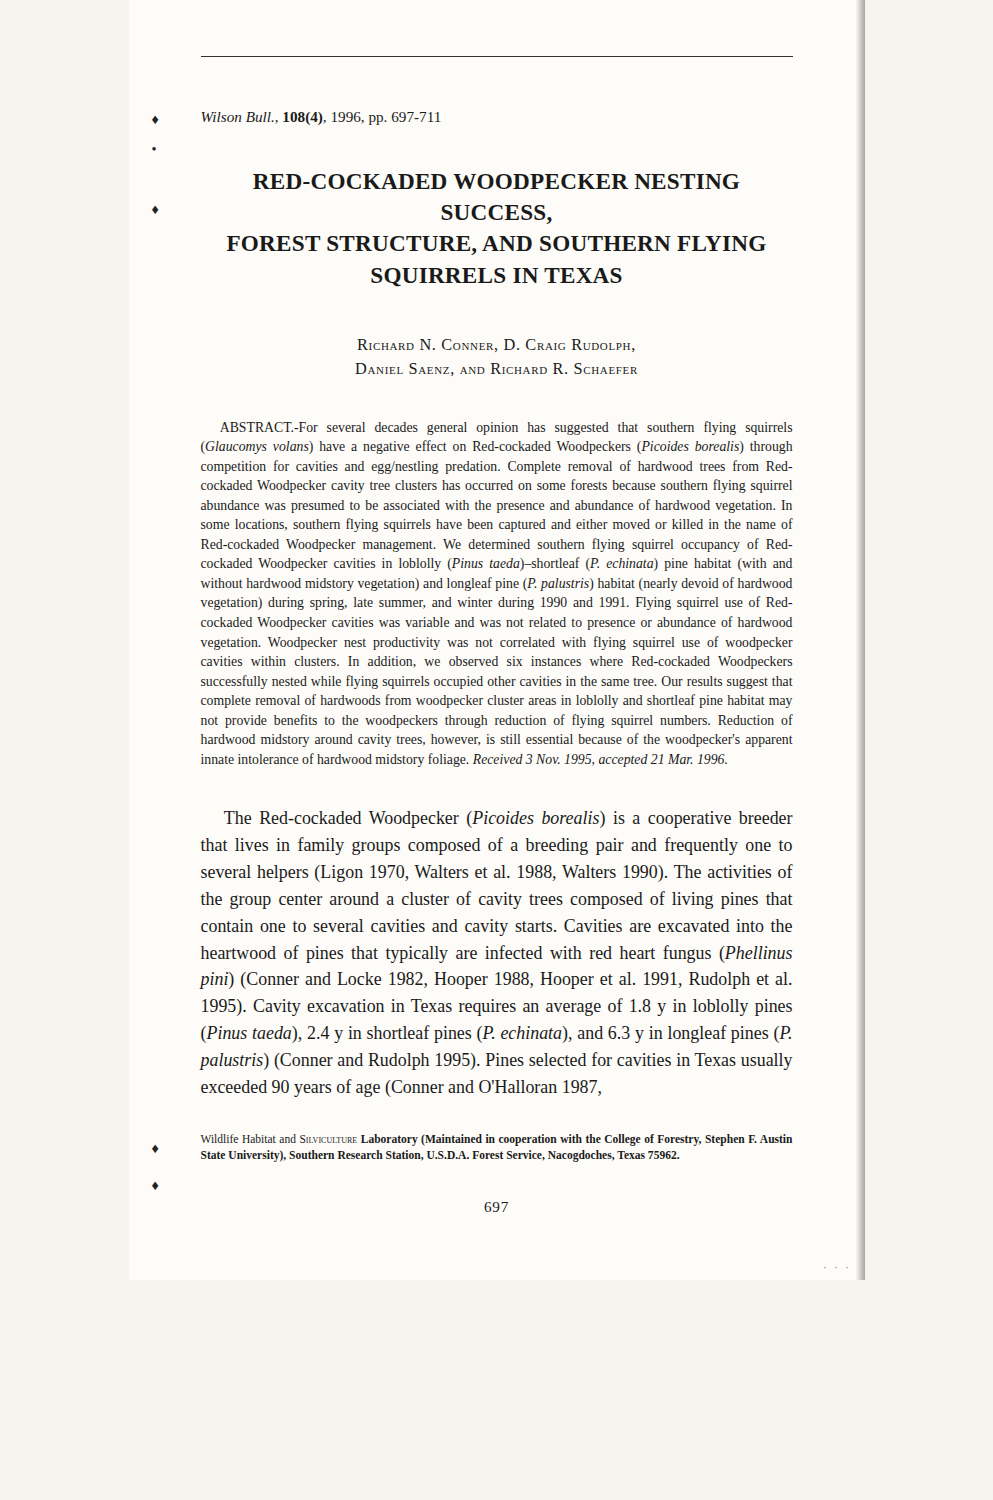♦ • ♦
♦ ♦
Wilson Bull., 108(4), 1996, pp. 697-711
RED-COCKADED WOODPECKER NESTING SUCCESS,
FOREST STRUCTURE, AND SOUTHERN FLYING
SQUIRRELS IN TEXAS
Richard N. Conner, D. Craig Rudolph,
Daniel Saenz, and Richard R. Schaefer
ABSTRACT.-For several decades general opinion has suggested that southern flying squirrels (Glaucomys volans) have a negative effect on Red-cockaded Woodpeckers (Picoides borealis) through competition for cavities and egg/nestling predation. Complete removal of hardwood trees from Red-cockaded Woodpecker cavity tree clusters has occurred on some forests because southern flying squirrel abundance was presumed to be associated with the presence and abundance of hardwood vegetation. In some locations, southern flying squirrels have been captured and either moved or killed in the name of Red-cockaded Woodpecker management. We determined southern flying squirrel occupancy of Red-cockaded Woodpecker cavities in loblolly (Pinus taeda)–shortleaf (P. echinata) pine habitat (with and without hardwood midstory vegetation) and longleaf pine (P. palustris) habitat (nearly devoid of hardwood vegetation) during spring, late summer, and winter during 1990 and 1991. Flying squirrel use of Red-cockaded Woodpecker cavities was variable and was not related to presence or abundance of hardwood vegetation. Woodpecker nest productivity was not correlated with flying squirrel use of woodpecker cavities within clusters. In addition, we observed six instances where Red-cockaded Woodpeckers successfully nested while flying squirrels occupied other cavities in the same tree. Our results suggest that complete removal of hardwoods from woodpecker cluster areas in loblolly and shortleaf pine habitat may not provide benefits to the woodpeckers through reduction of flying squirrel numbers. Reduction of hardwood midstory around cavity trees, however, is still essential because of the woodpecker's apparent innate intolerance of hardwood midstory foliage. Received 3 Nov. 1995, accepted 21 Mar. 1996.
The Red-cockaded Woodpecker (Picoides borealis) is a cooperative breeder that lives in family groups composed of a breeding pair and frequently one to several helpers (Ligon 1970, Walters et al. 1988, Walters 1990). The activities of the group center around a cluster of cavity trees composed of living pines that contain one to several cavities and cavity starts. Cavities are excavated into the heartwood of pines that typically are infected with red heart fungus (Phellinus pini) (Conner and Locke 1982, Hooper 1988, Hooper et al. 1991, Rudolph et al. 1995). Cavity excavation in Texas requires an average of 1.8 y in loblolly pines (Pinus taeda), 2.4 y in shortleaf pines (P. echinata), and 6.3 y in longleaf pines (P. palustris) (Conner and Rudolph 1995). Pines selected for cavities in Texas usually exceeded 90 years of age (Conner and O'Halloran 1987,
Wildlife Habitat and Silviculture Laboratory (Maintained in cooperation with the College of Forestry, Stephen F. Austin State University), Southern Research Station, U.S.D.A. Forest Service, Nacogdoches, Texas 75962.
697
· · ·